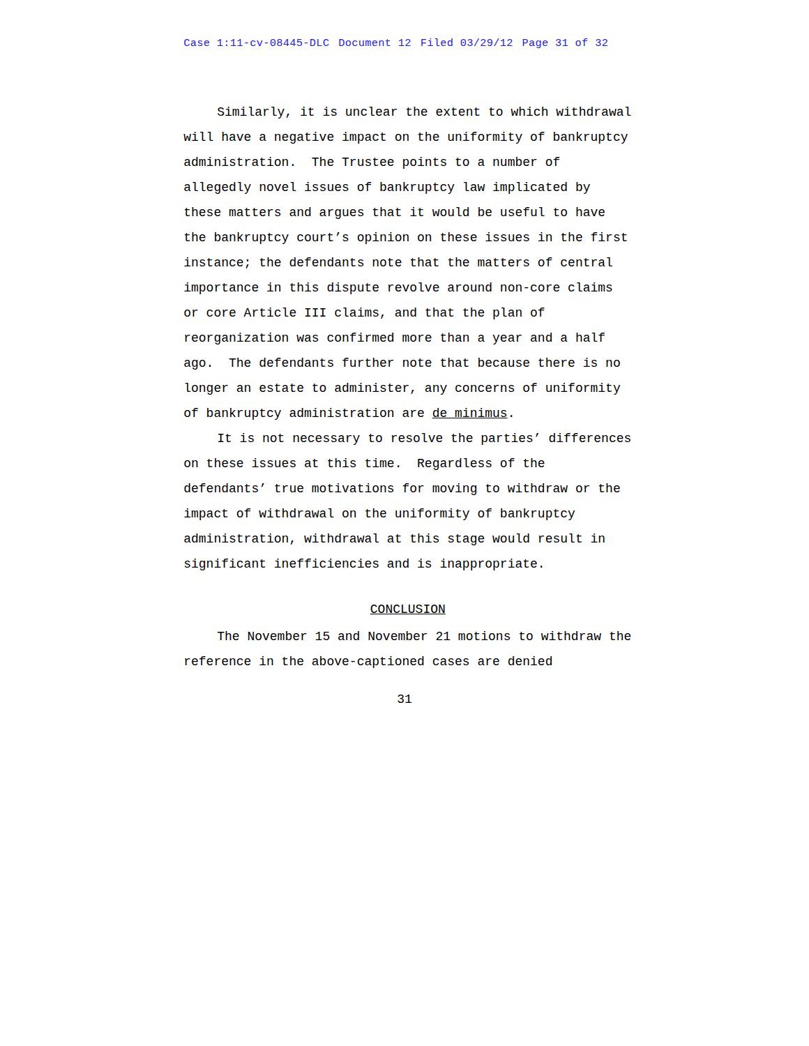Case 1:11-cv-08445-DLC Document 12 Filed 03/29/12 Page 31 of 32
Similarly, it is unclear the extent to which withdrawal will have a negative impact on the uniformity of bankruptcy administration. The Trustee points to a number of allegedly novel issues of bankruptcy law implicated by these matters and argues that it would be useful to have the bankruptcy court’s opinion on these issues in the first instance; the defendants note that the matters of central importance in this dispute revolve around non-core claims or core Article III claims, and that the plan of reorganization was confirmed more than a year and a half ago. The defendants further note that because there is no longer an estate to administer, any concerns of uniformity of bankruptcy administration are de minimus.
It is not necessary to resolve the parties’ differences on these issues at this time. Regardless of the defendants’ true motivations for moving to withdraw or the impact of withdrawal on the uniformity of bankruptcy administration, withdrawal at this stage would result in significant inefficiencies and is inappropriate.
CONCLUSION
The November 15 and November 21 motions to withdraw the reference in the above-captioned cases are denied
31